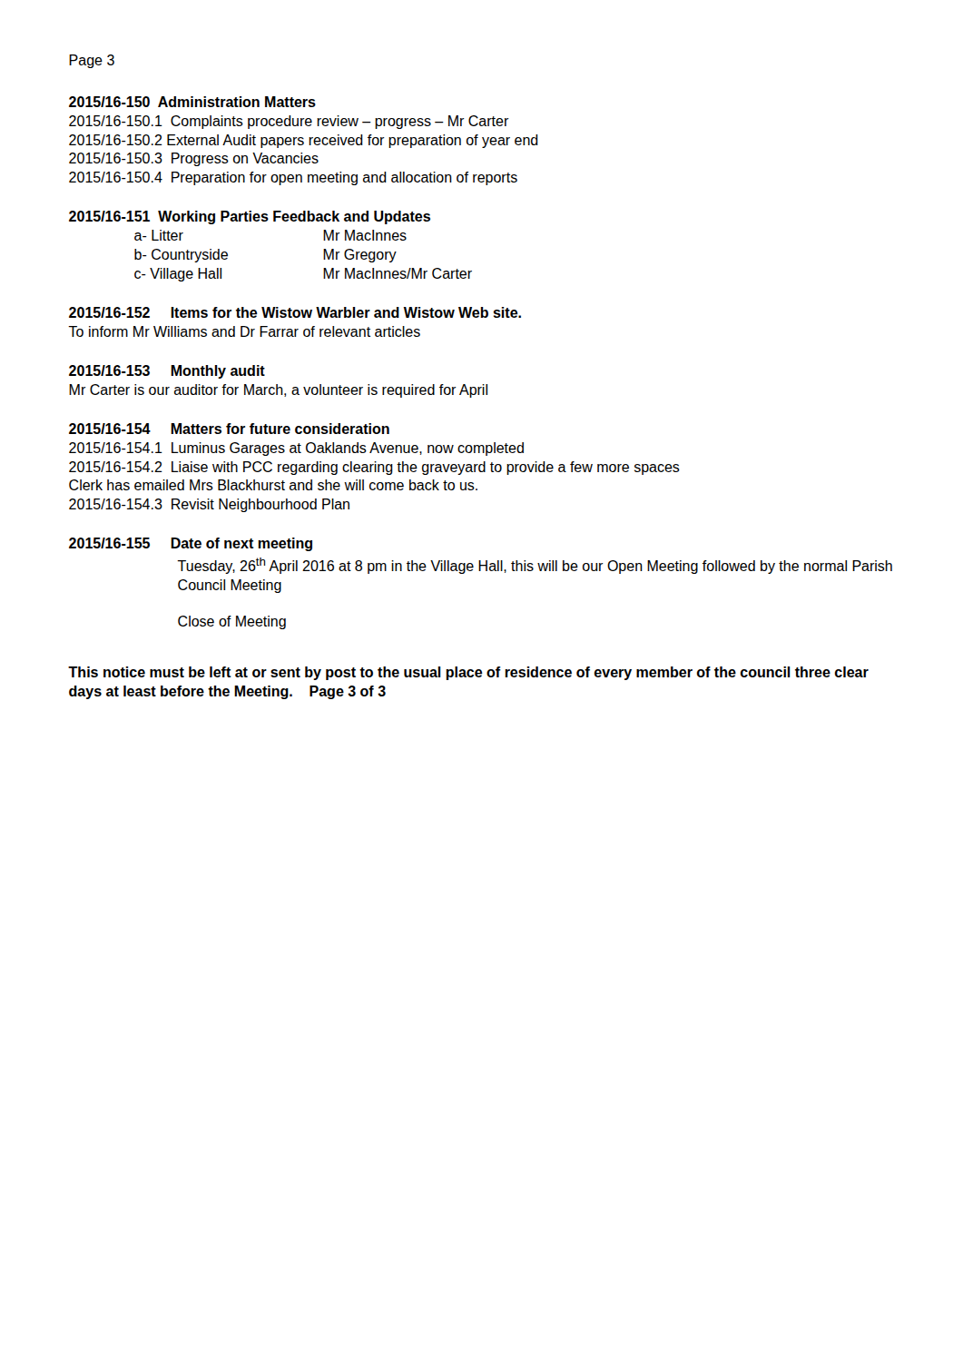Page 3
2015/16-150 Administration Matters
2015/16-150.1 Complaints procedure review – progress – Mr Carter
2015/16-150.2 External Audit papers received for preparation of year end
2015/16-150.3 Progress on Vacancies
2015/16-150.4 Preparation for open meeting and allocation of reports
2015/16-151 Working Parties Feedback and Updates
a- Litter Mr MacInnes
b- Countryside Mr Gregory
c- Village Hall Mr MacInnes/Mr Carter
2015/16-152 Items for the Wistow Warbler and Wistow Web site.
To inform Mr Williams and Dr Farrar of relevant articles
2015/16-153 Monthly audit
Mr Carter is our auditor for March, a volunteer is required for April
2015/16-154 Matters for future consideration
2015/16-154.1 Luminus Garages at Oaklands Avenue, now completed
2015/16-154.2 Liaise with PCC regarding clearing the graveyard to provide a few more spaces
Clerk has emailed Mrs Blackhurst and she will come back to us.
2015/16-154.3 Revisit Neighbourhood Plan
2015/16-155 Date of next meeting
Tuesday, 26th April 2016 at 8 pm in the Village Hall, this will be our Open Meeting followed by the normal Parish Council Meeting
Close of Meeting
This notice must be left at or sent by post to the usual place of residence of every member of the council three clear days at least before the Meeting. Page 3 of 3